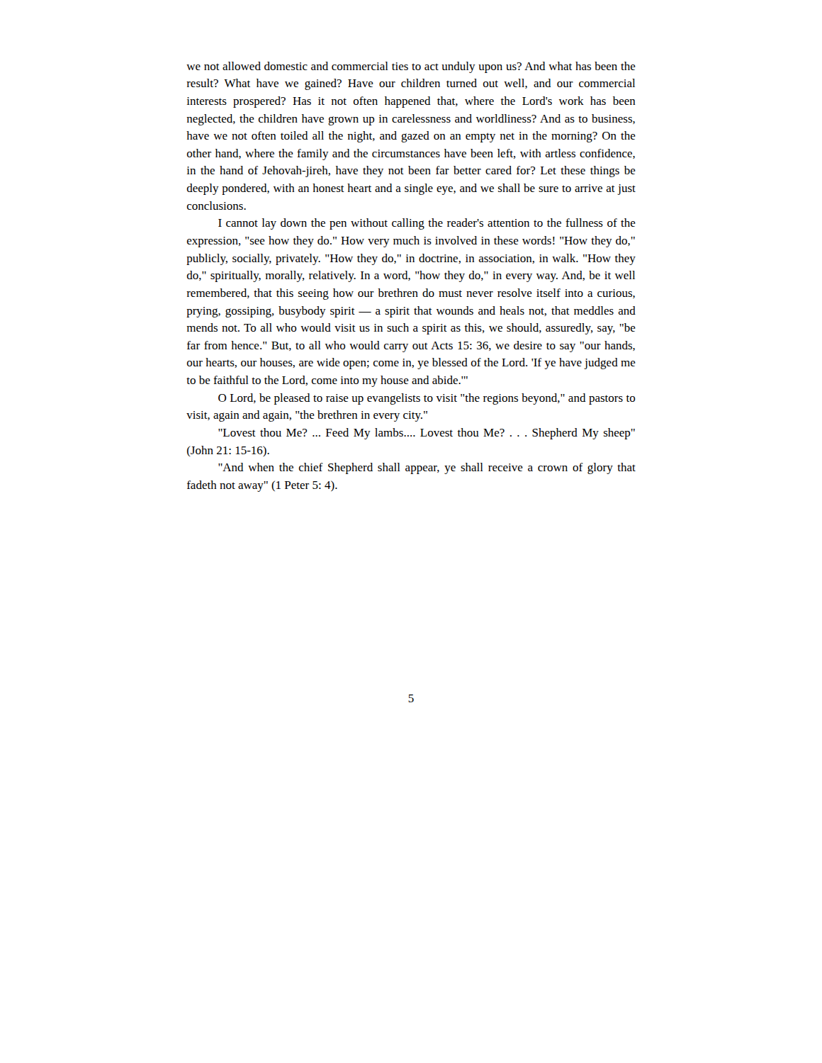we not allowed domestic and commercial ties to act unduly upon us? And what has been the result? What have we gained? Have our children turned out well, and our commercial interests prospered? Has it not often happened that, where the Lord's work has been neglected, the children have grown up in carelessness and worldliness? And as to business, have we not often toiled all the night, and gazed on an empty net in the morning? On the other hand, where the family and the circumstances have been left, with artless confidence, in the hand of Jehovah-jireh, have they not been far better cared for? Let these things be deeply pondered, with an honest heart and a single eye, and we shall be sure to arrive at just conclusions.
I cannot lay down the pen without calling the reader's attention to the fullness of the expression, "see how they do." How very much is involved in these words! "How they do," publicly, socially, privately. "How they do," in doctrine, in association, in walk. "How they do," spiritually, morally, relatively. In a word, "how they do," in every way. And, be it well remembered, that this seeing how our brethren do must never resolve itself into a curious, prying, gossiping, busybody spirit — a spirit that wounds and heals not, that meddles and mends not. To all who would visit us in such a spirit as this, we should, assuredly, say, "be far from hence." But, to all who would carry out Acts 15: 36, we desire to say "our hands, our hearts, our houses, are wide open; come in, ye blessed of the Lord. 'If ye have judged me to be faithful to the Lord, come into my house and abide.'"
O Lord, be pleased to raise up evangelists to visit "the regions beyond," and pastors to visit, again and again, "the brethren in every city."
"Lovest thou Me? ... Feed My lambs.... Lovest thou Me? . . . Shepherd My sheep" (John 21: 15-16).
"And when the chief Shepherd shall appear, ye shall receive a crown of glory that fadeth not away" (1 Peter 5: 4).
5